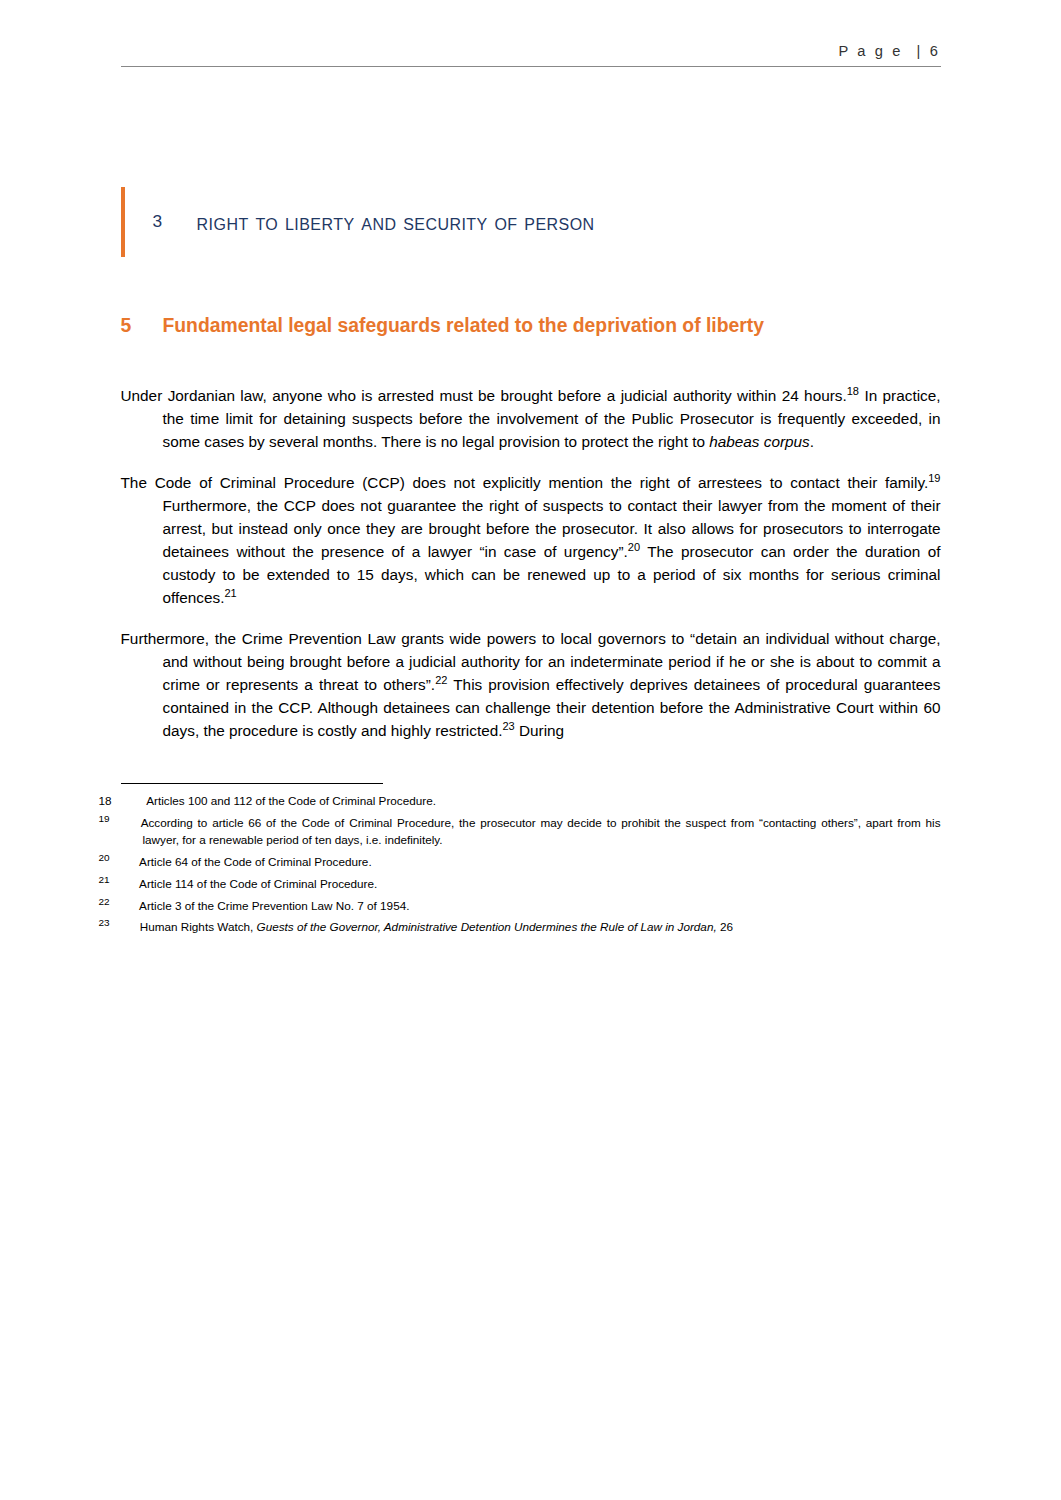P a g e | 6
3 Right to liberty and security of person
5 Fundamental legal safeguards related to the deprivation of liberty
Under Jordanian law, anyone who is arrested must be brought before a judicial authority within 24 hours.18 In practice, the time limit for detaining suspects before the involvement of the Public Prosecutor is frequently exceeded, in some cases by several months. There is no legal provision to protect the right to habeas corpus.
The Code of Criminal Procedure (CCP) does not explicitly mention the right of arrestees to contact their family.19 Furthermore, the CCP does not guarantee the right of suspects to contact their lawyer from the moment of their arrest, but instead only once they are brought before the prosecutor. It also allows for prosecutors to interrogate detainees without the presence of a lawyer “in case of urgency”.20 The prosecutor can order the duration of custody to be extended to 15 days, which can be renewed up to a period of six months for serious criminal offences.21
Furthermore, the Crime Prevention Law grants wide powers to local governors to “detain an individual without charge, and without being brought before a judicial authority for an indeterminate period if he or she is about to commit a crime or represents a threat to others”.22 This provision effectively deprives detainees of procedural guarantees contained in the CCP. Although detainees can challenge their detention before the Administrative Court within 60 days, the procedure is costly and highly restricted.23 During
18 Articles 100 and 112 of the Code of Criminal Procedure.
19 According to article 66 of the Code of Criminal Procedure, the prosecutor may decide to prohibit the suspect from “contacting others”, apart from his lawyer, for a renewable period of ten days, i.e. indefinitely.
20 Article 64 of the Code of Criminal Procedure.
21 Article 114 of the Code of Criminal Procedure.
22 Article 3 of the Crime Prevention Law No. 7 of 1954.
23 Human Rights Watch, Guests of the Governor, Administrative Detention Undermines the Rule of Law in Jordan, 26